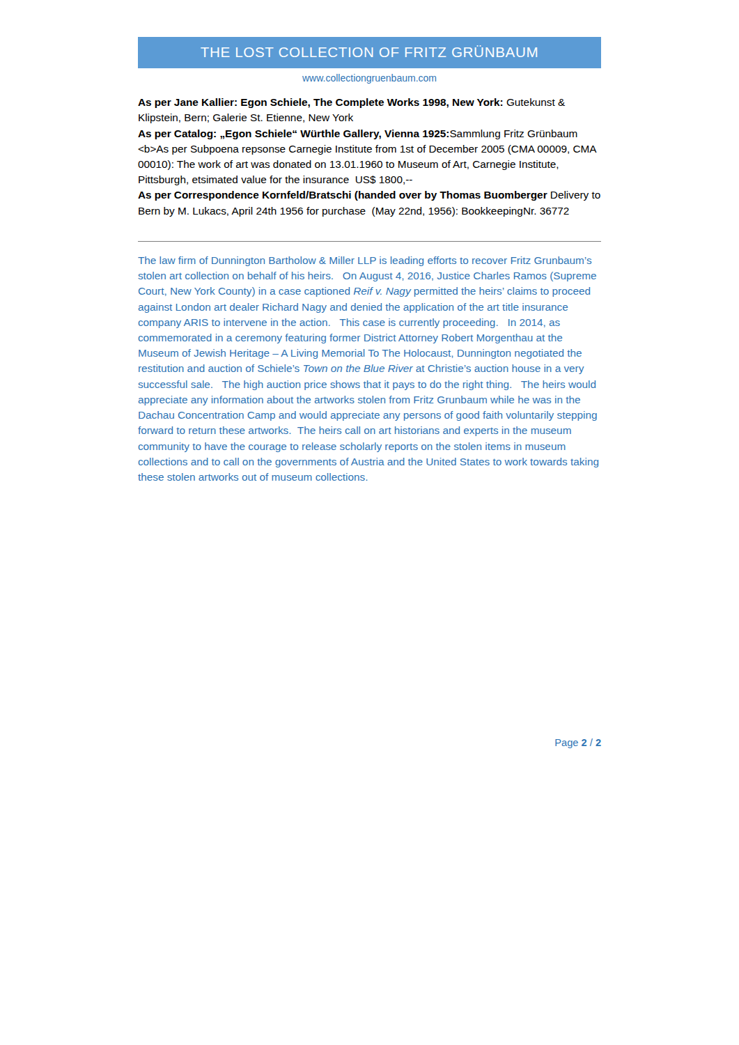The Lost Collection of Fritz Grünbaum
www.collectiongruenbaum.com
As per Jane Kallier: Egon Schiele, The Complete Works 1998, New York: Gutekunst & Klipstein, Bern; Galerie St. Etienne, New York
As per Catalog: „Egon Schiele“ Würthle Gallery, Vienna 1925: Sammlung Fritz Grünbaum
<b>As per Subpoena repsonse Carnegie Institute from 1st of December 2005 (CMA 00009, CMA 00010): The work of art was donated on 13.01.1960 to Museum of Art, Carnegie Institute, Pittsburgh, etsimated value for the insurance US$ 1800,--
As per Correspondence Kornfeld/Bratschi (handed over by Thomas Buomberger Delivery to Bern by M. Lukacs, April 24th 1956 for purchase (May 22nd, 1956): BookkeepingNr. 36772
The law firm of Dunnington Bartholow & Miller LLP is leading efforts to recover Fritz Grunbaum’s stolen art collection on behalf of his heirs. On August 4, 2016, Justice Charles Ramos (Supreme Court, New York County) in a case captioned Reif v. Nagy permitted the heirs’ claims to proceed against London art dealer Richard Nagy and denied the application of the art title insurance company ARIS to intervene in the action. This case is currently proceeding. In 2014, as commemorated in a ceremony featuring former District Attorney Robert Morgenthau at the Museum of Jewish Heritage – A Living Memorial To The Holocaust, Dunnington negotiated the restitution and auction of Schiele’s Town on the Blue River at Christie’s auction house in a very successful sale. The high auction price shows that it pays to do the right thing. The heirs would appreciate any information about the artworks stolen from Fritz Grunbaum while he was in the Dachau Concentration Camp and would appreciate any persons of good faith voluntarily stepping forward to return these artworks. The heirs call on art historians and experts in the museum community to have the courage to release scholarly reports on the stolen items in museum collections and to call on the governments of Austria and the United States to work towards taking these stolen artworks out of museum collections.
Page 2 / 2